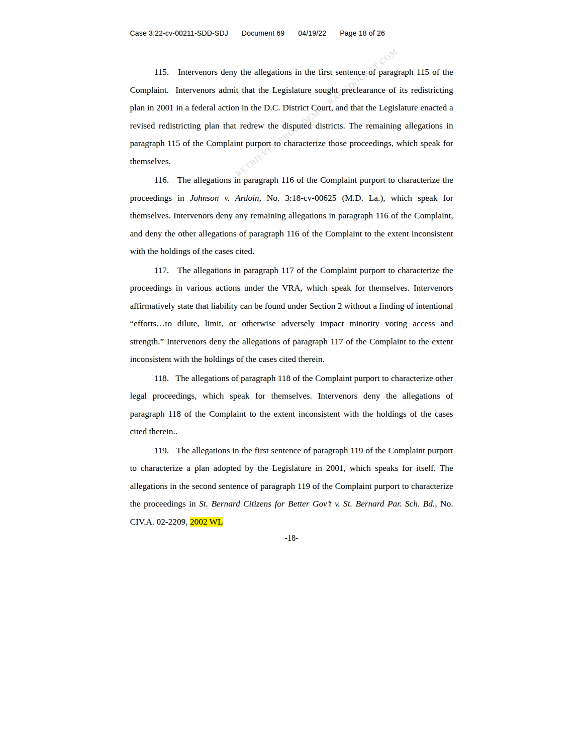Case 3:22-cv-00211-SDD-SDJ Document 69 04/19/22 Page 18 of 26
RETRIEVED FROM DEMOCRACYDOCKET.COM
115. Intervenors deny the allegations in the first sentence of paragraph 115 of the Complaint. Intervenors admit that the Legislature sought preclearance of its redistricting plan in 2001 in a federal action in the D.C. District Court, and that the Legislature enacted a revised redistricting plan that redrew the disputed districts. The remaining allegations in paragraph 115 of the Complaint purport to characterize those proceedings, which speak for themselves.
116. The allegations in paragraph 116 of the Complaint purport to characterize the proceedings in Johnson v. Ardoin, No. 3:18-cv-00625 (M.D. La.), which speak for themselves. Intervenors deny any remaining allegations in paragraph 116 of the Complaint, and deny the other allegations of paragraph 116 of the Complaint to the extent inconsistent with the holdings of the cases cited.
117. The allegations in paragraph 117 of the Complaint purport to characterize the proceedings in various actions under the VRA, which speak for themselves. Intervenors affirmatively state that liability can be found under Section 2 without a finding of intentional “efforts…to dilute, limit, or otherwise adversely impact minority voting access and strength.” Intervenors deny the allegations of paragraph 117 of the Complaint to the extent inconsistent with the holdings of the cases cited therein.
118. The allegations of paragraph 118 of the Complaint purport to characterize other legal proceedings, which speak for themselves. Intervenors deny the allegations of paragraph 118 of the Complaint to the extent inconsistent with the holdings of the cases cited therein..
119. The allegations in the first sentence of paragraph 119 of the Complaint purport to characterize a plan adopted by the Legislature in 2001, which speaks for itself. The allegations in the second sentence of paragraph 119 of the Complaint purport to characterize the proceedings in St. Bernard Citizens for Better Gov’t v. St. Bernard Par. Sch. Bd., No. CIV.A. 02-2209, 2002 WL
-18-